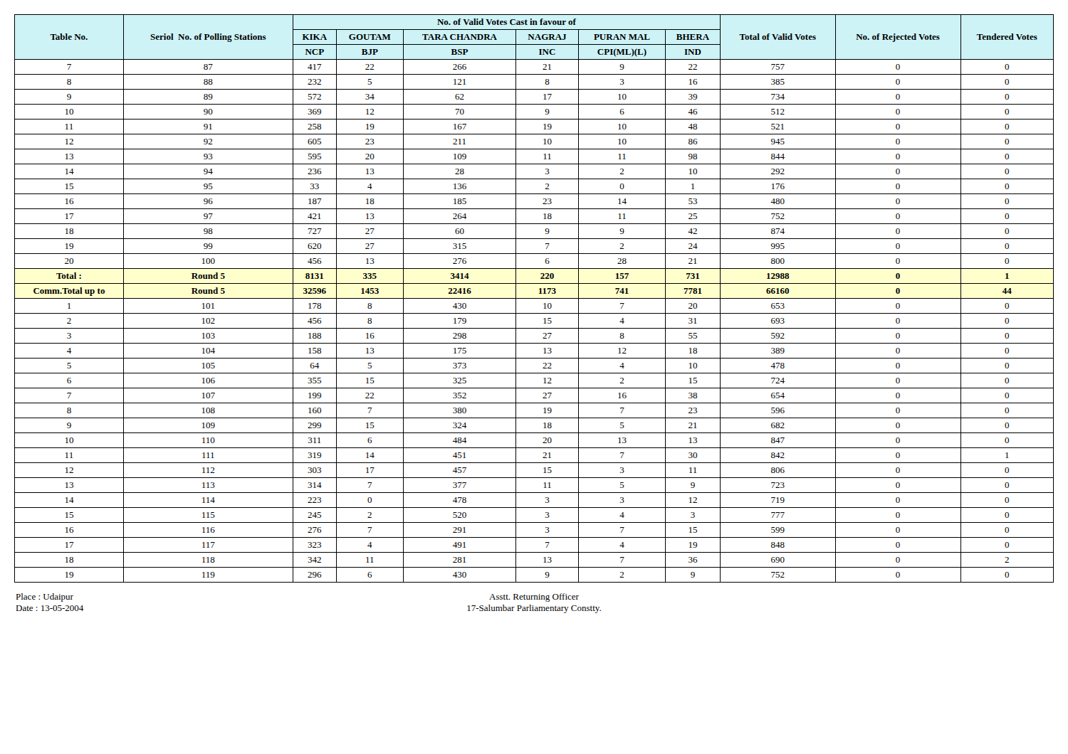| Table No. | Seriol No. of Polling Stations | No. of Valid Votes Cast in favour of | Total of Valid Votes | No. of Rejected Votes | Tendered Votes |
| --- | --- | --- | --- | --- | --- |
| KIKA | GOUTAM | TARA CHANDRA | NAGRAJ | PURAN MAL | BHERA |
| NCP | BJP | BSP | INC | CPI(ML)(L) | IND |
| 7 | 87 | 417 | 22 | 266 | 21 | 9 | 22 | 757 | 0 | 0 |
| 8 | 88 | 232 | 5 | 121 | 8 | 3 | 16 | 385 | 0 | 0 |
| 9 | 89 | 572 | 34 | 62 | 17 | 10 | 39 | 734 | 0 | 0 |
| 10 | 90 | 369 | 12 | 70 | 9 | 6 | 46 | 512 | 0 | 0 |
| 11 | 91 | 258 | 19 | 167 | 19 | 10 | 48 | 521 | 0 | 0 |
| 12 | 92 | 605 | 23 | 211 | 10 | 10 | 86 | 945 | 0 | 0 |
| 13 | 93 | 595 | 20 | 109 | 11 | 11 | 98 | 844 | 0 | 0 |
| 14 | 94 | 236 | 13 | 28 | 3 | 2 | 10 | 292 | 0 | 0 |
| 15 | 95 | 33 | 4 | 136 | 2 | 0 | 1 | 176 | 0 | 0 |
| 16 | 96 | 187 | 18 | 185 | 23 | 14 | 53 | 480 | 0 | 0 |
| 17 | 97 | 421 | 13 | 264 | 18 | 11 | 25 | 752 | 0 | 0 |
| 18 | 98 | 727 | 27 | 60 | 9 | 9 | 42 | 874 | 0 | 0 |
| 19 | 99 | 620 | 27 | 315 | 7 | 2 | 24 | 995 | 0 | 0 |
| 20 | 100 | 456 | 13 | 276 | 6 | 28 | 21 | 800 | 0 | 0 |
| Total : | Round 5 | 8131 | 335 | 3414 | 220 | 157 | 731 | 12988 | 0 | 1 |
| Comm.Total up to | Round 5 | 32596 | 1453 | 22416 | 1173 | 741 | 7781 | 66160 | 0 | 44 |
| 1 | 101 | 178 | 8 | 430 | 10 | 7 | 20 | 653 | 0 | 0 |
| 2 | 102 | 456 | 8 | 179 | 15 | 4 | 31 | 693 | 0 | 0 |
| 3 | 103 | 188 | 16 | 298 | 27 | 8 | 55 | 592 | 0 | 0 |
| 4 | 104 | 158 | 13 | 175 | 13 | 12 | 18 | 389 | 0 | 0 |
| 5 | 105 | 64 | 5 | 373 | 22 | 4 | 10 | 478 | 0 | 0 |
| 6 | 106 | 355 | 15 | 325 | 12 | 2 | 15 | 724 | 0 | 0 |
| 7 | 107 | 199 | 22 | 352 | 27 | 16 | 38 | 654 | 0 | 0 |
| 8 | 108 | 160 | 7 | 380 | 19 | 7 | 23 | 596 | 0 | 0 |
| 9 | 109 | 299 | 15 | 324 | 18 | 5 | 21 | 682 | 0 | 0 |
| 10 | 110 | 311 | 6 | 484 | 20 | 13 | 13 | 847 | 0 | 0 |
| 11 | 111 | 319 | 14 | 451 | 21 | 7 | 30 | 842 | 0 | 1 |
| 12 | 112 | 303 | 17 | 457 | 15 | 3 | 11 | 806 | 0 | 0 |
| 13 | 113 | 314 | 7 | 377 | 11 | 5 | 9 | 723 | 0 | 0 |
| 14 | 114 | 223 | 0 | 478 | 3 | 3 | 12 | 719 | 0 | 0 |
| 15 | 115 | 245 | 2 | 520 | 3 | 4 | 3 | 777 | 0 | 0 |
| 16 | 116 | 276 | 7 | 291 | 3 | 7 | 15 | 599 | 0 | 0 |
| 17 | 117 | 323 | 4 | 491 | 7 | 4 | 19 | 848 | 0 | 0 |
| 18 | 118 | 342 | 11 | 281 | 13 | 7 | 36 | 690 | 0 | 2 |
| 19 | 119 | 296 | 6 | 430 | 9 | 2 | 9 | 752 | 0 | 0 |
| Place : Udaipur Date : 13-05-2004 | Asstt. Returning Officer 17-Salumbar Parliamentary Constty. | |